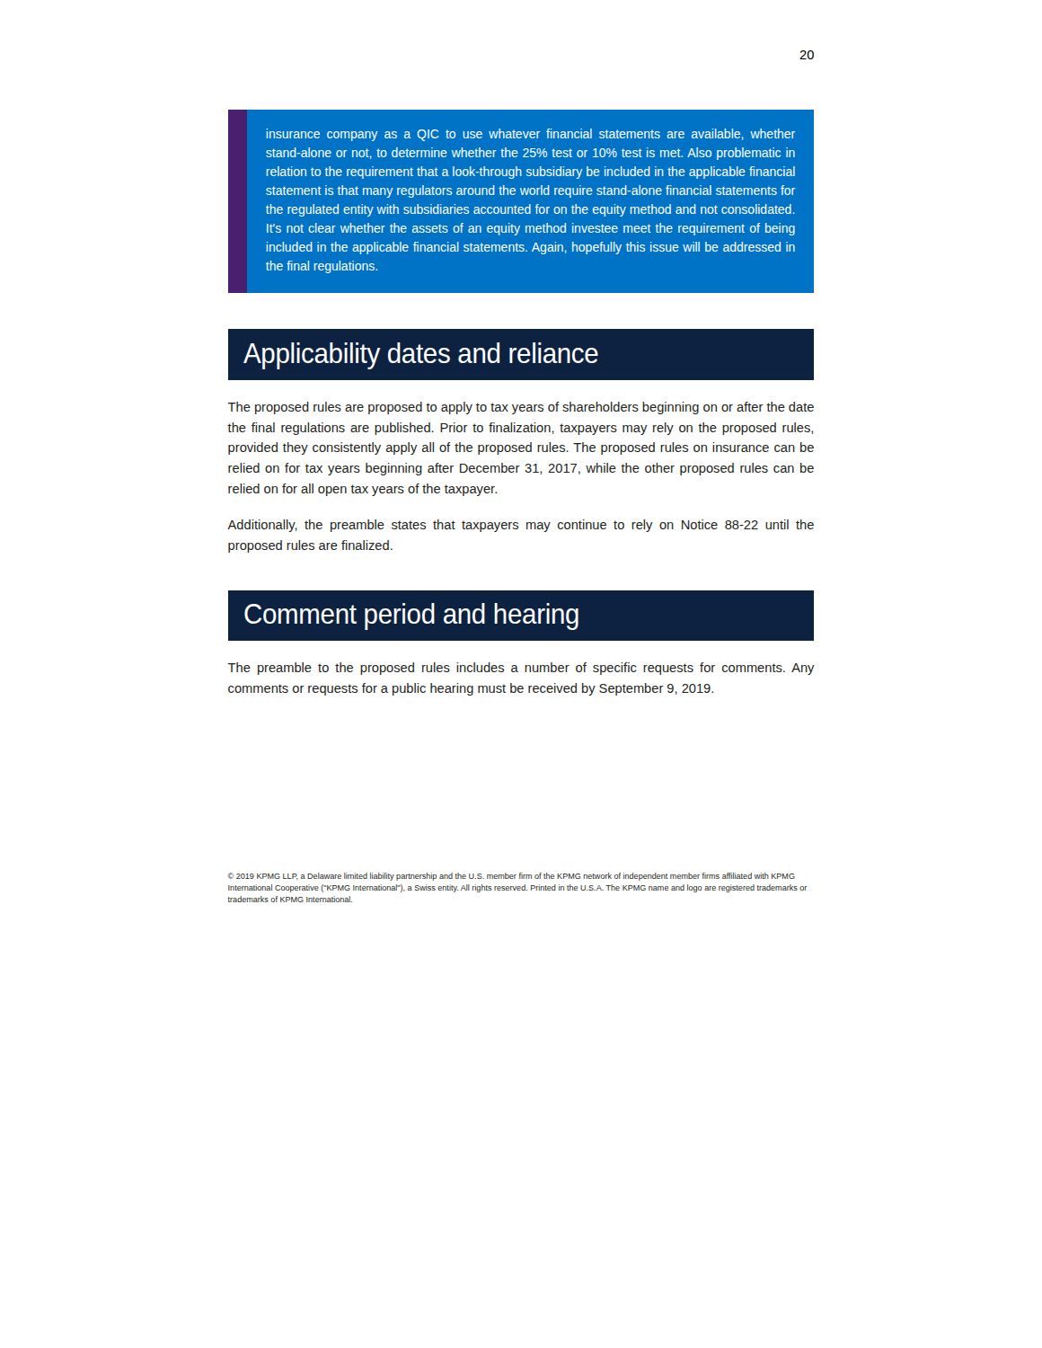20
insurance company as a QIC to use whatever financial statements are available, whether stand-alone or not, to determine whether the 25% test or 10% test is met. Also problematic in relation to the requirement that a look-through subsidiary be included in the applicable financial statement is that many regulators around the world require stand-alone financial statements for the regulated entity with subsidiaries accounted for on the equity method and not consolidated. It's not clear whether the assets of an equity method investee meet the requirement of being included in the applicable financial statements. Again, hopefully this issue will be addressed in the final regulations.
Applicability dates and reliance
The proposed rules are proposed to apply to tax years of shareholders beginning on or after the date the final regulations are published. Prior to finalization, taxpayers may rely on the proposed rules, provided they consistently apply all of the proposed rules. The proposed rules on insurance can be relied on for tax years beginning after December 31, 2017, while the other proposed rules can be relied on for all open tax years of the taxpayer.
Additionally, the preamble states that taxpayers may continue to rely on Notice 88-22 until the proposed rules are finalized.
Comment period and hearing
The preamble to the proposed rules includes a number of specific requests for comments. Any comments or requests for a public hearing must be received by September 9, 2019.
© 2019 KPMG LLP, a Delaware limited liability partnership and the U.S. member firm of the KPMG network of independent member firms affiliated with KPMG International Cooperative ("KPMG International"), a Swiss entity. All rights reserved. Printed in the U.S.A. The KPMG name and logo are registered trademarks or trademarks of KPMG International.